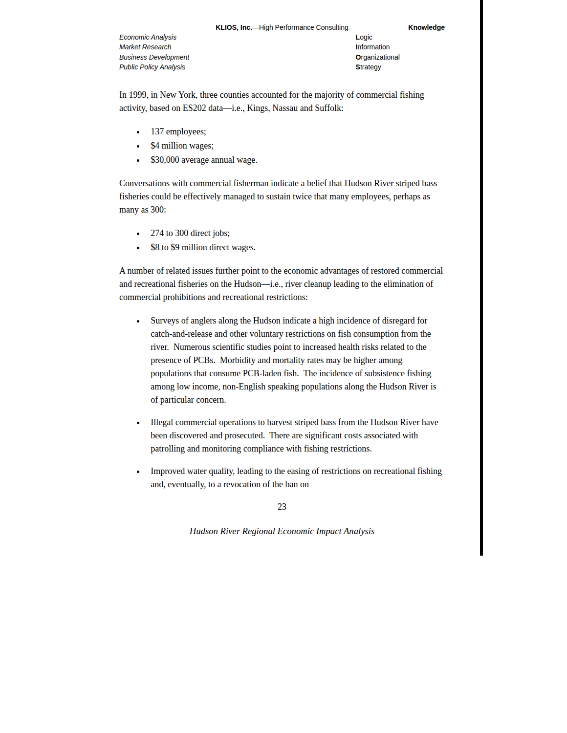KLIOS, Inc.—High Performance Consulting Knowledge
Economic Analysis
Market Research
Business Development
Public Policy Analysis
Logic
Information
Organizational
Strategy
In 1999, in New York, three counties accounted for the majority of commercial fishing activity, based on ES202 data—i.e., Kings, Nassau and Suffolk:
137 employees;
$4 million wages;
$30,000 average annual wage.
Conversations with commercial fisherman indicate a belief that Hudson River striped bass fisheries could be effectively managed to sustain twice that many employees, perhaps as many as 300:
274 to 300 direct jobs;
$8 to $9 million direct wages.
A number of related issues further point to the economic advantages of restored commercial and recreational fisheries on the Hudson—i.e., river cleanup leading to the elimination of commercial prohibitions and recreational restrictions:
Surveys of anglers along the Hudson indicate a high incidence of disregard for catch-and-release and other voluntary restrictions on fish consumption from the river. Numerous scientific studies point to increased health risks related to the presence of PCBs. Morbidity and mortality rates may be higher among populations that consume PCB-laden fish. The incidence of subsistence fishing among low income, non-English speaking populations along the Hudson River is of particular concern.
Illegal commercial operations to harvest striped bass from the Hudson River have been discovered and prosecuted. There are significant costs associated with patrolling and monitoring compliance with fishing restrictions.
Improved water quality, leading to the easing of restrictions on recreational fishing and, eventually, to a revocation of the ban on
23
Hudson River Regional Economic Impact Analysis